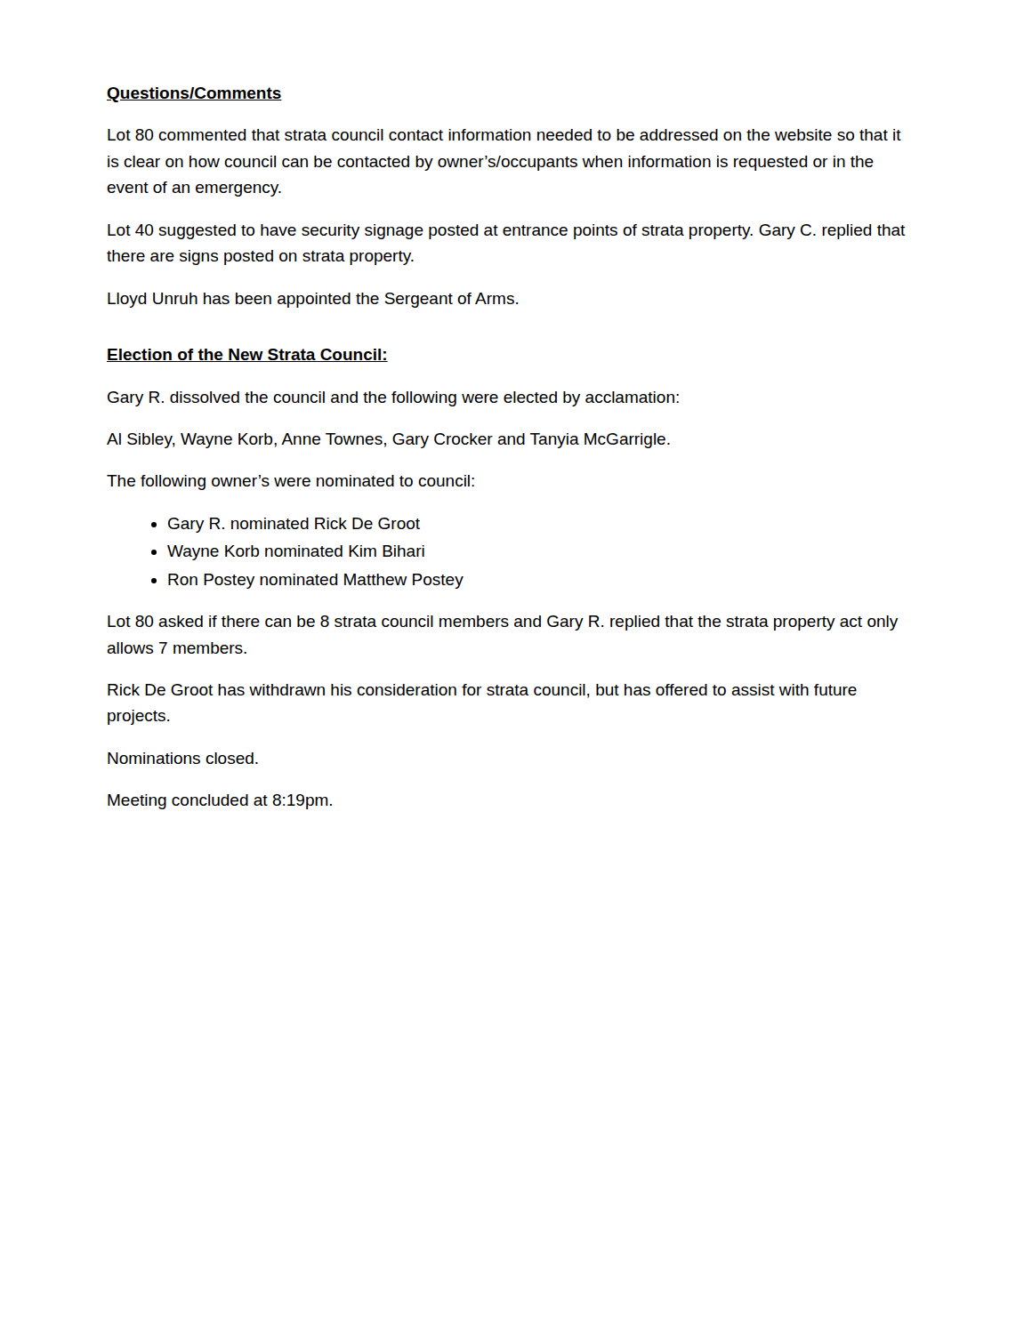Questions/Comments
Lot 80 commented that strata council contact information needed to be addressed on the website so that it is clear on how council can be contacted by owner’s/occupants when information is requested or in the event of an emergency.
Lot 40 suggested to have security signage posted at entrance points of strata property. Gary C. replied that there are signs posted on strata property.
Lloyd Unruh has been appointed the Sergeant of Arms.
Election of the New Strata Council:
Gary R. dissolved the council and the following were elected by acclamation:
Al Sibley, Wayne Korb, Anne Townes, Gary Crocker and Tanyia McGarrigle.
The following owner’s were nominated to council:
Gary R. nominated Rick De Groot
Wayne Korb nominated Kim Bihari
Ron Postey nominated Matthew Postey
Lot 80 asked if there can be 8 strata council members and Gary R. replied that the strata property act only allows 7 members.
Rick De Groot has withdrawn his consideration for strata council, but has offered to assist with future projects.
Nominations closed.
Meeting concluded at 8:19pm.